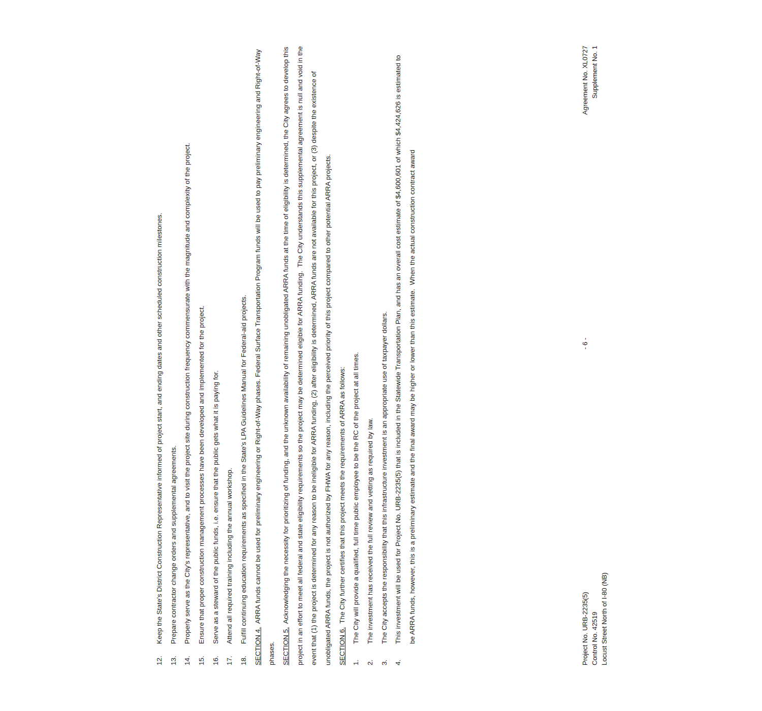12. Keep the State's District Construction Representative informed of project start, and ending dates and other scheduled construction milestones.
13. Prepare contractor change orders and supplemental agreements.
14. Properly serve as the City's representative, and to visit the project site during construction frequency commensurate with the magnitude and complexity of the project.
15. Ensure that proper construction management processes have been developed and implemented for the project.
16. Serve as a steward of the public funds, i.e. ensure that the public gets what it is paying for.
17. Attend all required training including the annual workshop.
18. Fulfill continuing education requirements as specified in the State's LPA Guidelines Manual for Federal-aid projects.
SECTION 4. ARRA funds cannot be used for preliminary engineering or Right-of-Way phases. Federal Surface Transportation Program funds will be used to pay preliminary engineering and Right-of-Way phases.
SECTION 5. Acknowledging the necessity for prioritizing of funding, and the unknown availability of remaining unobligated ARRA funds at the time of eligibility is determined, the City agrees to develop this project in an effort to meet all federal and state eligibility requirements so the project may be determined eligible for ARRA funding. The City understands this supplemental agreement is null and void in the event that (1) the project is determined for any reason to be ineligible for ARRA funding, (2) after eligibility is determined, ARRA funds are not available for this project, or (3) despite the existence of unobligated ARRA funds, the project is not authorized by FHWA for any reason, including the perceived priority of this project compared to other potential ARRA projects.
SECTION 6. The City further certifies that this project meets the requirements of ARRA as follows:
1. The City will provide a qualified, full time public employee to be the RC of the project at all times.
2. The investment has received the full review and vetting as required by law.
3. The City accepts the responsibility that this infrastructure investment is an appropriate use of taxpayer dollars.
4. This investment will be used for Project No. URB-2235(5) that is included in the Statewide Transportation Plan, and has an overall cost estimate of $4,600,601 of which $4,424,626 is estimated to be ARRA funds, however, this is a preliminary estimate and the final award may be higher or lower than this estimate. When the actual construction contract award
Project No. URB-2235(5)
Control No. 42519
Locust Street North of I-80 (NB)
- 6 -
Agreement No. XL0727
Supplement No. 1